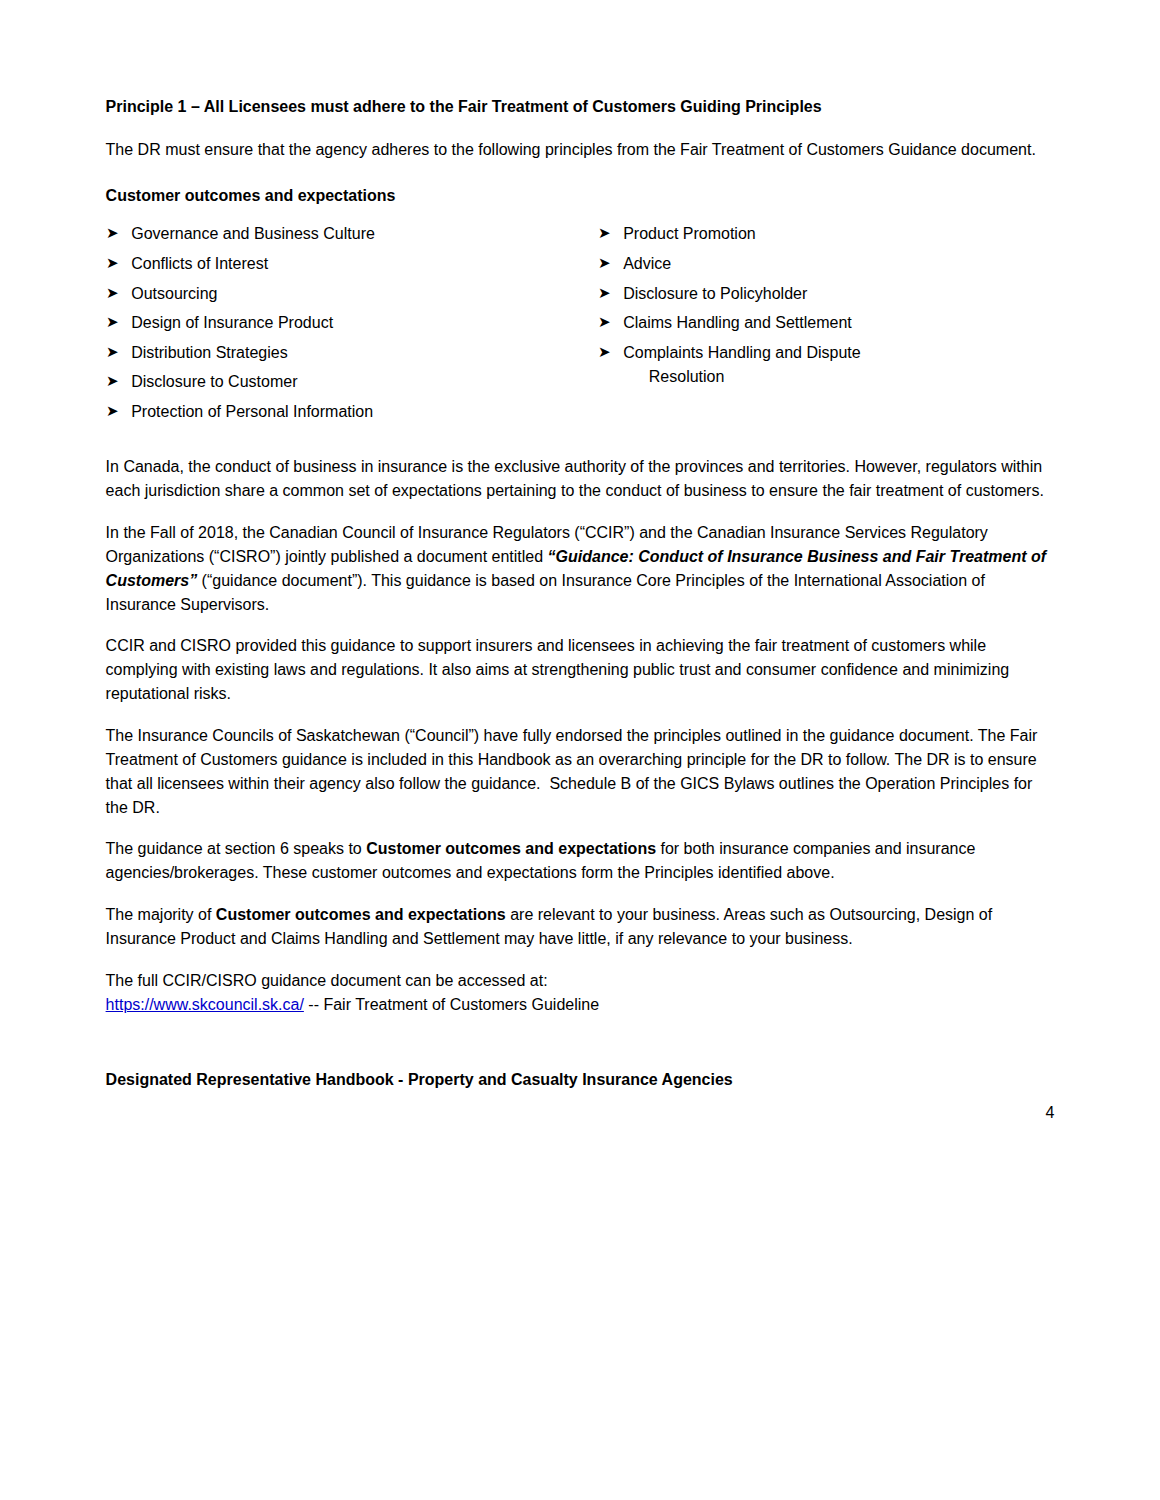Principle 1 – All Licensees must adhere to the Fair Treatment of Customers Guiding Principles
The DR must ensure that the agency adheres to the following principles from the Fair Treatment of Customers Guidance document.
Customer outcomes and expectations
Governance and Business Culture
Conflicts of Interest
Outsourcing
Design of Insurance Product
Distribution Strategies
Disclosure to Customer
Protection of Personal Information
Product Promotion
Advice
Disclosure to Policyholder
Claims Handling and Settlement
Complaints Handling and Dispute Resolution
In Canada, the conduct of business in insurance is the exclusive authority of the provinces and territories. However, regulators within each jurisdiction share a common set of expectations pertaining to the conduct of business to ensure the fair treatment of customers.
In the Fall of 2018, the Canadian Council of Insurance Regulators (“CCIR”) and the Canadian Insurance Services Regulatory Organizations (“CISRO”) jointly published a document entitled “Guidance: Conduct of Insurance Business and Fair Treatment of Customers” (“guidance document”). This guidance is based on Insurance Core Principles of the International Association of Insurance Supervisors.
CCIR and CISRO provided this guidance to support insurers and licensees in achieving the fair treatment of customers while complying with existing laws and regulations. It also aims at strengthening public trust and consumer confidence and minimizing reputational risks.
The Insurance Councils of Saskatchewan (“Council”) have fully endorsed the principles outlined in the guidance document. The Fair Treatment of Customers guidance is included in this Handbook as an overarching principle for the DR to follow. The DR is to ensure that all licensees within their agency also follow the guidance. Schedule B of the GICS Bylaws outlines the Operation Principles for the DR.
The guidance at section 6 speaks to Customer outcomes and expectations for both insurance companies and insurance agencies/brokerages. These customer outcomes and expectations form the Principles identified above.
The majority of Customer outcomes and expectations are relevant to your business. Areas such as Outsourcing, Design of Insurance Product and Claims Handling and Settlement may have little, if any relevance to your business.
The full CCIR/CISRO guidance document can be accessed at:
https://www.skcouncil.sk.ca/ -- Fair Treatment of Customers Guideline
Designated Representative Handbook - Property and Casualty Insurance Agencies
4